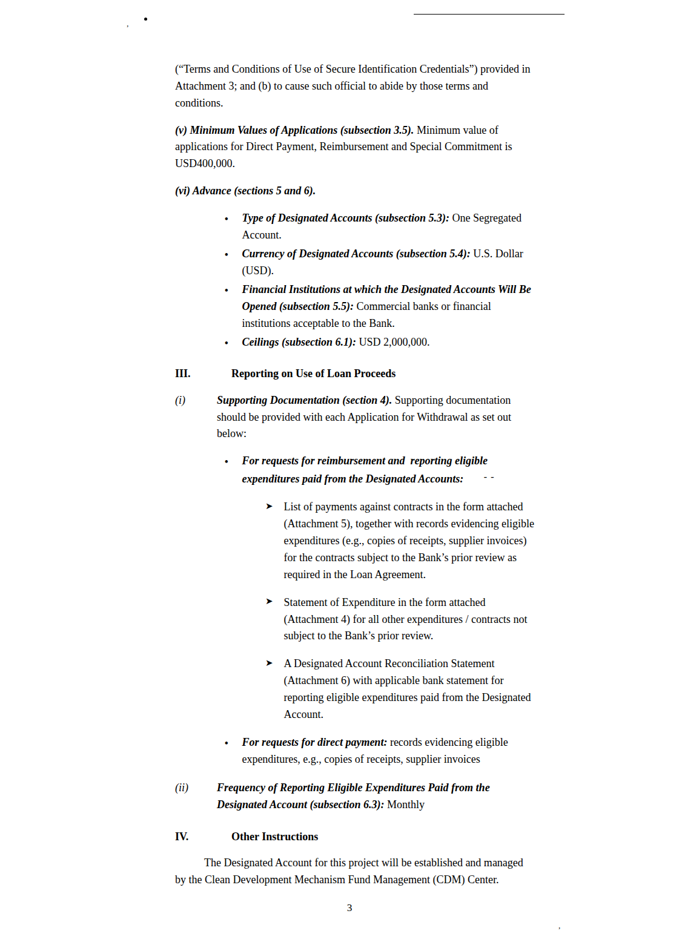,
(“Terms and Conditions of Use of Secure Identification Credentials”) provided in Attachment 3; and (b) to cause such official to abide by those terms and conditions.
(v) Minimum Values of Applications (subsection 3.5). Minimum value of applications for Direct Payment, Reimbursement and Special Commitment is USD400,000.
(vi) Advance (sections 5 and 6).
Type of Designated Accounts (subsection 5.3): One Segregated Account.
Currency of Designated Accounts (subsection 5.4): U.S. Dollar (USD).
Financial Institutions at which the Designated Accounts Will Be Opened (subsection 5.5): Commercial banks or financial institutions acceptable to the Bank.
Ceilings (subsection 6.1): USD 2,000,000.
III.
Reporting on Use of Loan Proceeds
(i)
Supporting Documentation (section 4). Supporting documentation should be provided with each Application for Withdrawal as set out below:
For requests for reimbursement and reporting eligible expenditures paid from the Designated Accounts:- -
List of payments against contracts in the form attached (Attachment 5), together with records evidencing eligible expenditures (e.g., copies of receipts, supplier invoices) for the contracts subject to the Bank’s prior review as required in the Loan Agreement.
Statement of Expenditure in the form attached (Attachment 4) for all other expenditures / contracts not subject to the Bank’s prior review.
A Designated Account Reconciliation Statement (Attachment 6) with applicable bank statement for reporting eligible expenditures paid from the Designated Account.
For requests for direct payment: records evidencing eligible expenditures, e.g., copies of receipts, supplier invoices
(ii)
Frequency of Reporting Eligible Expenditures Paid from the Designated Account (subsection 6.3): Monthly
IV.
Other Instructions
The Designated Account for this project will be established and managed by the Clean Development Mechanism Fund Management (CDM) Center.
3
’